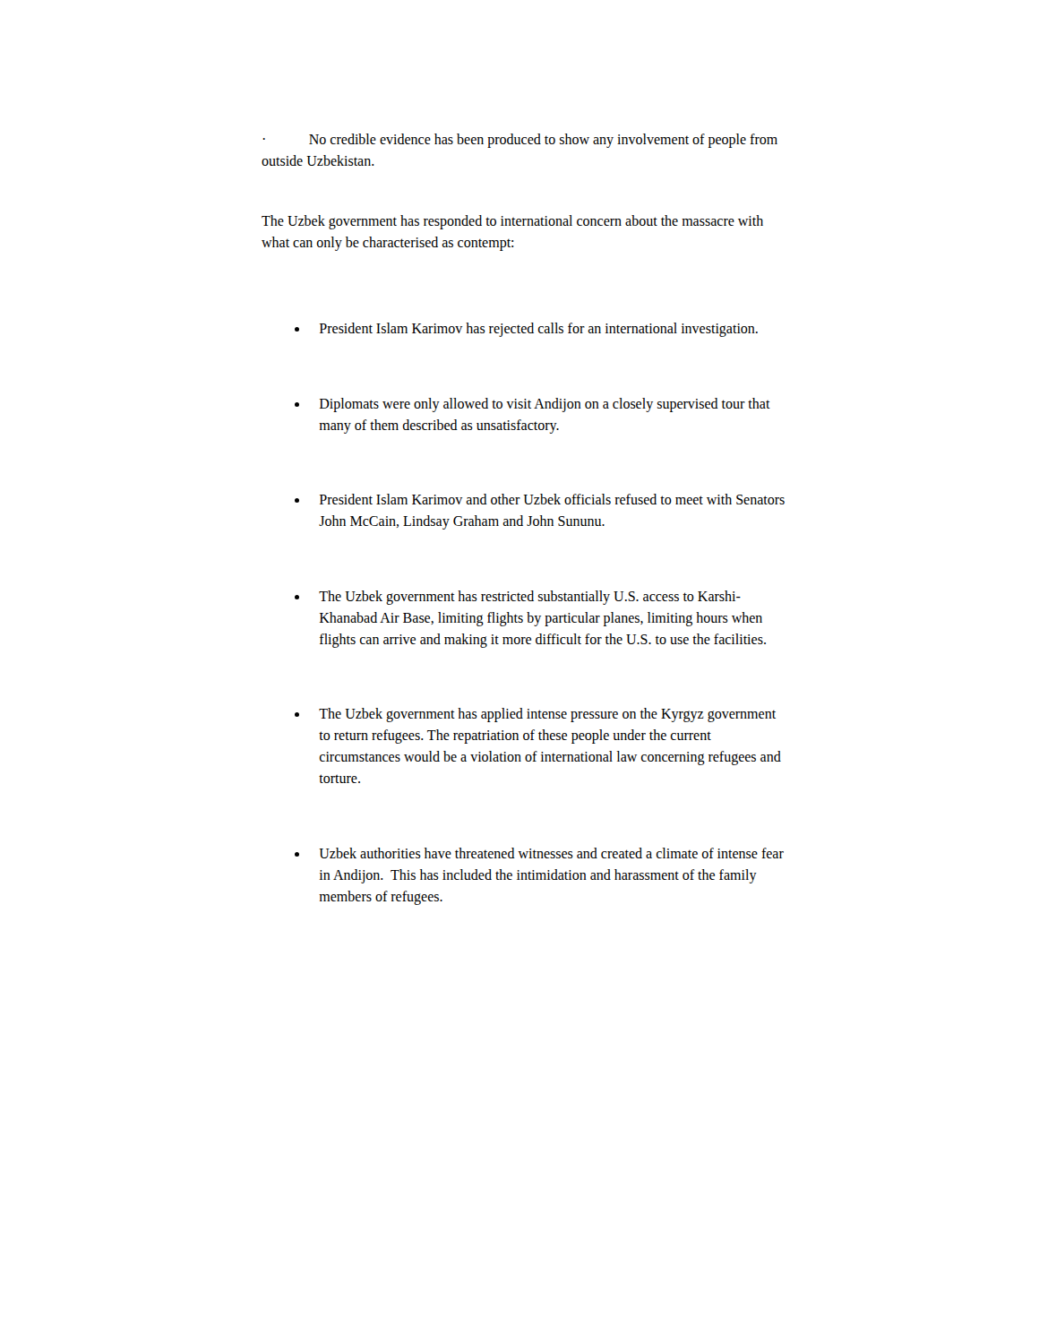·No credible evidence has been produced to show any involvement of people from outside Uzbekistan.
The Uzbek government has responded to international concern about the massacre with what can only be characterised as contempt:
President Islam Karimov has rejected calls for an international investigation.
Diplomats were only allowed to visit Andijon on a closely supervised tour that many of them described as unsatisfactory.
President Islam Karimov and other Uzbek officials refused to meet with Senators John McCain, Lindsay Graham and John Sununu.
The Uzbek government has restricted substantially U.S. access to Karshi-Khanabad Air Base, limiting flights by particular planes, limiting hours when flights can arrive and making it more difficult for the U.S. to use the facilities.
The Uzbek government has applied intense pressure on the Kyrgyz government to return refugees. The repatriation of these people under the current circumstances would be a violation of international law concerning refugees and torture.
Uzbek authorities have threatened witnesses and created a climate of intense fear in Andijon. This has included the intimidation and harassment of the family members of refugees.